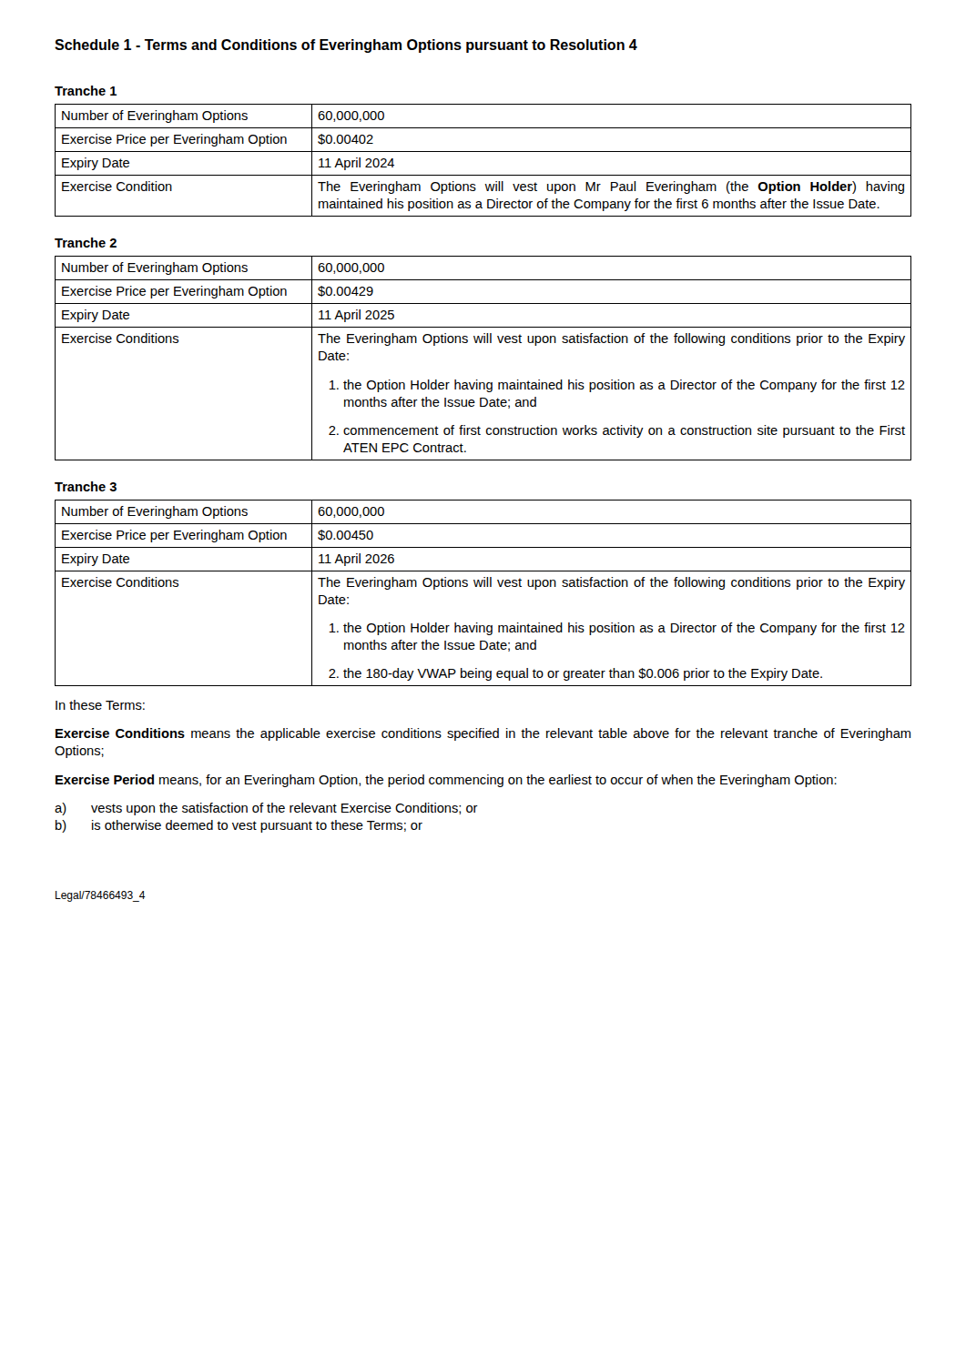Schedule 1 - Terms and Conditions of Everingham Options pursuant to Resolution 4
Tranche 1
| Number of Everingham Options | 60,000,000 |
| Exercise Price per Everingham Option | $0.00402 |
| Expiry Date | 11 April 2024 |
| Exercise Condition | The Everingham Options will vest upon Mr Paul Everingham (the Option Holder ) having maintained his position as a Director of the Company for the first 6 months after the Issue Date. |
Tranche 2
| Number of Everingham Options | 60,000,000 |
| Exercise Price per Everingham Option | $0.00429 |
| Expiry Date | 11 April 2025 |
| Exercise Conditions | The Everingham Options will vest upon satisfaction of the following conditions prior to the Expiry Date: the Option Holder having maintained his position as a Director of the Company for the first 12 months after the Issue Date; and commencement of first construction works activity on a construction site pursuant to the First ATEN EPC Contract. |
Tranche 3
| Number of Everingham Options | 60,000,000 |
| Exercise Price per Everingham Option | $0.00450 |
| Expiry Date | 11 April 2026 |
| Exercise Conditions | The Everingham Options will vest upon satisfaction of the following conditions prior to the Expiry Date: the Option Holder having maintained his position as a Director of the Company for the first 12 months after the Issue Date; and the 180-day VWAP being equal to or greater than $0.006 prior to the Expiry Date. |
In these Terms:
Exercise Conditions means the applicable exercise conditions specified in the relevant table above for the relevant tranche of Everingham Options;
Exercise Period means, for an Everingham Option, the period commencing on the earliest to occur of when the Everingham Option:
a) vests upon the satisfaction of the relevant Exercise Conditions; or
b) is otherwise deemed to vest pursuant to these Terms; or
Legal/78466493_4